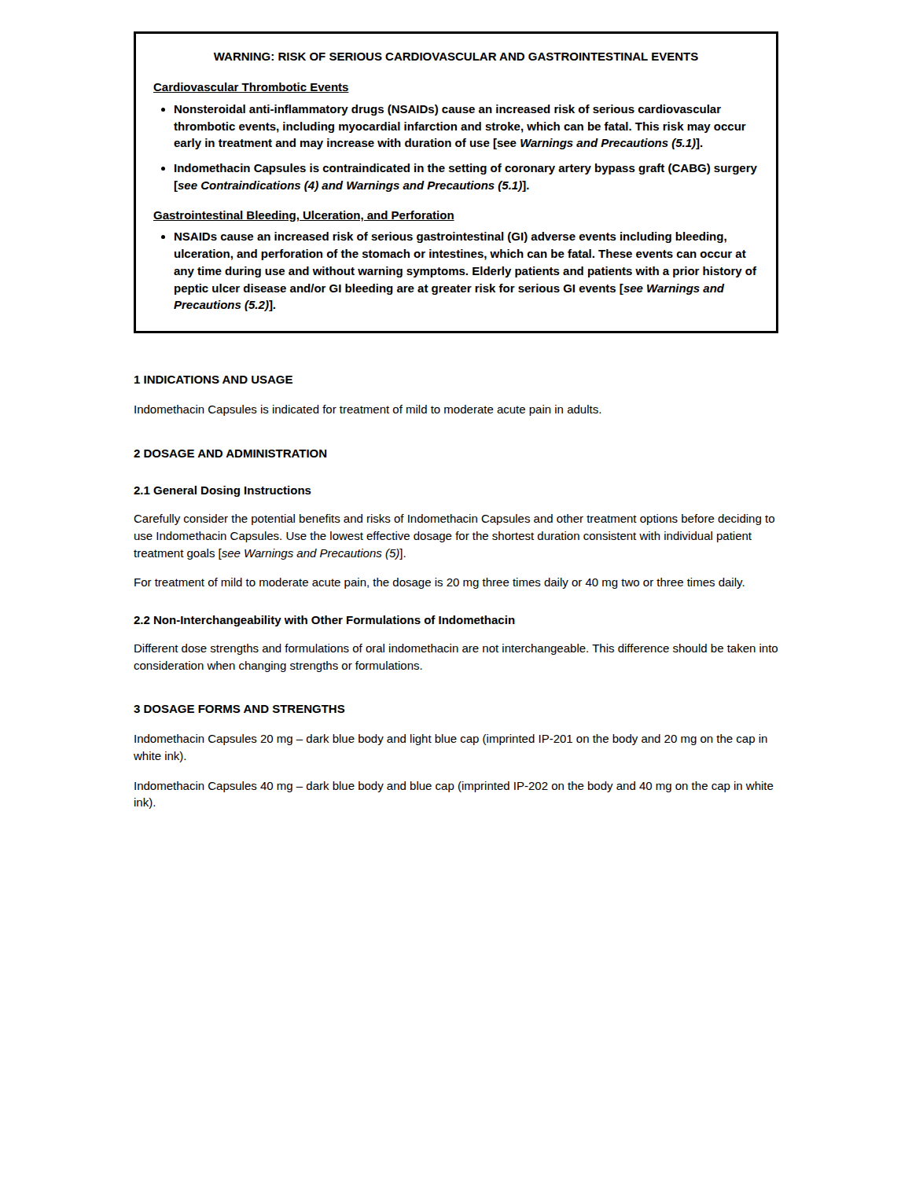Warning: Risk of Serious Cardiovascular and Gastrointestinal Events
Cardiovascular Thrombotic Events
Nonsteroidal anti-inflammatory drugs (NSAIDs) cause an increased risk of serious cardiovascular thrombotic events, including myocardial infarction and stroke, which can be fatal. This risk may occur early in treatment and may increase with duration of use [see Warnings and Precautions (5.1)].
Indomethacin Capsules is contraindicated in the setting of coronary artery bypass graft (CABG) surgery [see Contraindications (4) and Warnings and Precautions (5.1)].
Gastrointestinal Bleeding, Ulceration, and Perforation
NSAIDs cause an increased risk of serious gastrointestinal (GI) adverse events including bleeding, ulceration, and perforation of the stomach or intestines, which can be fatal. These events can occur at any time during use and without warning symptoms. Elderly patients and patients with a prior history of peptic ulcer disease and/or GI bleeding are at greater risk for serious GI events [see Warnings and Precautions (5.2)].
1 INDICATIONS AND USAGE
Indomethacin Capsules is indicated for treatment of mild to moderate acute pain in adults.
2 DOSAGE AND ADMINISTRATION
2.1 General Dosing Instructions
Carefully consider the potential benefits and risks of Indomethacin Capsules and other treatment options before deciding to use Indomethacin Capsules. Use the lowest effective dosage for the shortest duration consistent with individual patient treatment goals [see Warnings and Precautions (5)].
For treatment of mild to moderate acute pain, the dosage is 20 mg three times daily or 40 mg two or three times daily.
2.2 Non-Interchangeability with Other Formulations of Indomethacin
Different dose strengths and formulations of oral indomethacin are not interchangeable. This difference should be taken into consideration when changing strengths or formulations.
3 DOSAGE FORMS AND STRENGTHS
Indomethacin Capsules 20 mg – dark blue body and light blue cap (imprinted IP-201 on the body and 20 mg on the cap in white ink).
Indomethacin Capsules 40 mg – dark blue body and blue cap (imprinted IP-202 on the body and 40 mg on the cap in white ink).